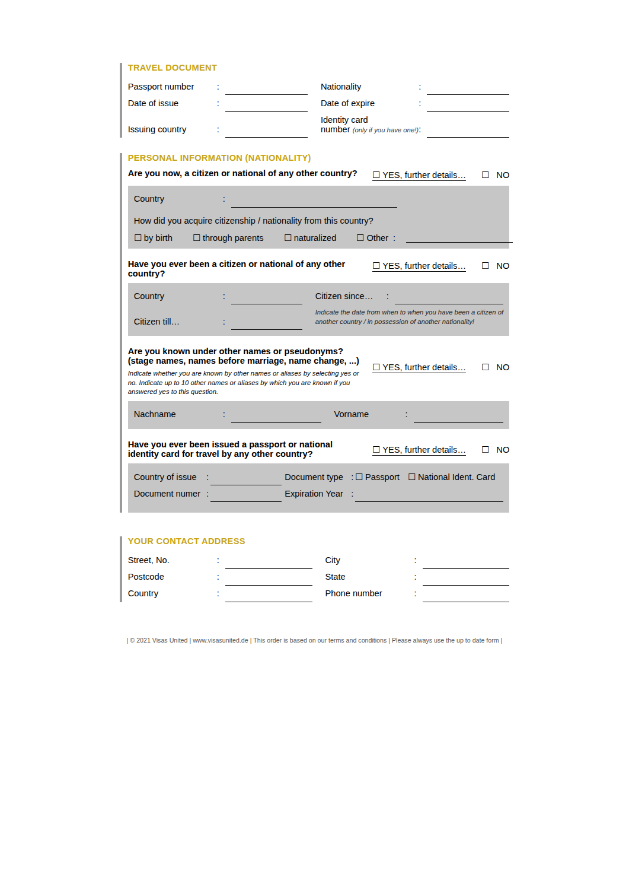TRAVEL DOCUMENT
| Passport number | : | | | Nationality | : | |
| Date of issue | : | | | Date of expire | : | |
| Issuing country | : | | | Identity card number (only if you have one!) | : | |
PERSONAL INFORMATION (NATIONALITY)
Are you now, a citizen or national of any other country?
☐ YES, further details… ☐ NO
| Country | : | | |
How did you acquire citizenship / nationality from this country?
☐ by birth ☐ through parents ☐ naturalized ☐ Other :
Have you ever been a citizen or national of any other country?
☐ YES, further details… ☐ NO
| Country | : | | | Citizen since… | : | |
| Citizen till… | : | | | Indicate the date from when to when you have been a citizen of another country / in possession of another nationality! |
Are you known under other names or pseudonyms?
(stage names, names before marriage, name change, ...) Indicate whether you are known by other names or aliases by selecting yes or no. Indicate up to 10 other names or aliases by which you are known if you answered yes to this question.
☐ YES, further details… ☐ NO
| Nachname | : | | | Vorname | : | |
Have you ever been issued a passport or national identity card for travel by any other country?
☐ YES, further details… ☐ NO
| Country of issue | : | | | Document type | : | ☐ Passport ☐ National Ident. Card |
| Document numer | : | | | Expiration Year | : | |
YOUR CONTACT ADDRESS
| Street, No. | : | | | City | : | |
| Postcode | : | | | State | : | |
| Country | : | | | Phone number | : | |
| © 2021 Visas United | www.visasunited.de | This order is based on our terms and conditions | Please always use the up to date form |